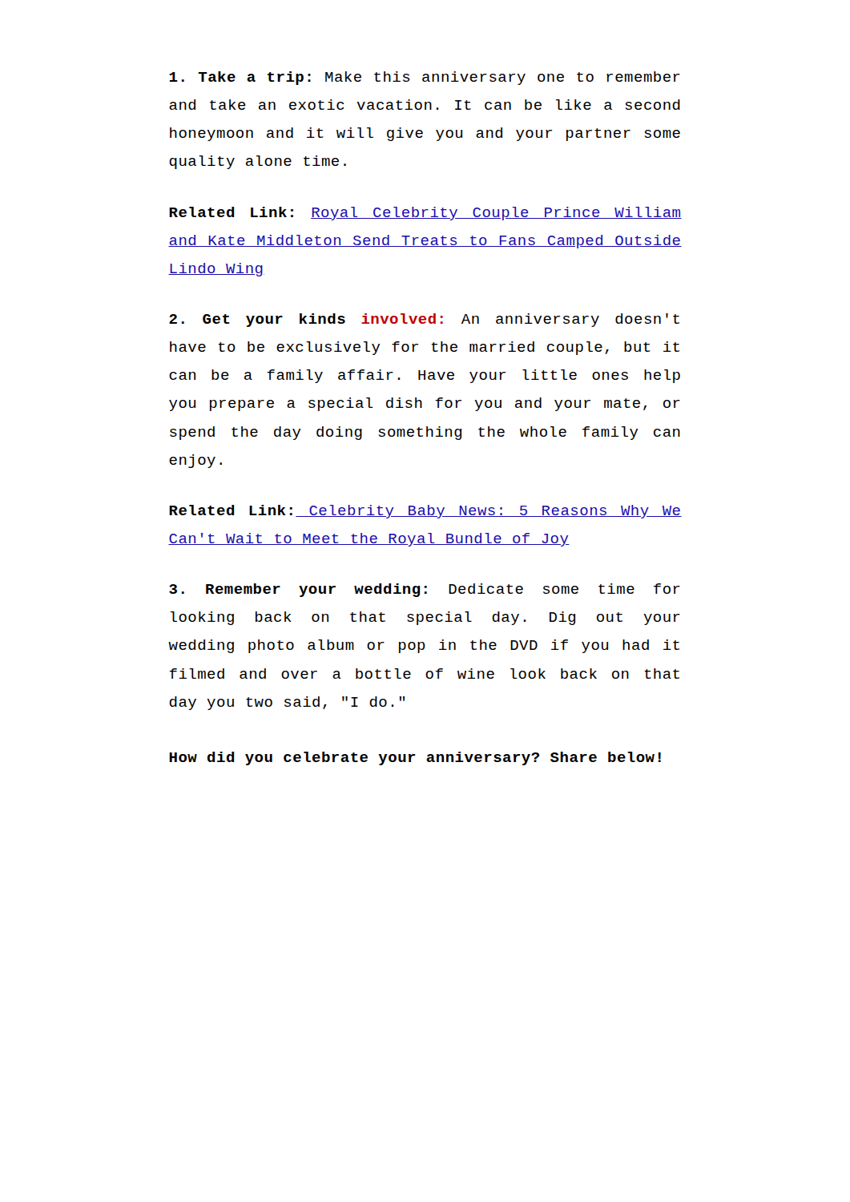1. Take a trip: Make this anniversary one to remember and take an exotic vacation. It can be like a second honeymoon and it will give you and your partner some quality alone time.
Related Link: Royal Celebrity Couple Prince William and Kate Middleton Send Treats to Fans Camped Outside Lindo Wing
2. Get your kinds involved: An anniversary doesn't have to be exclusively for the married couple, but it can be a family affair. Have your little ones help you prepare a special dish for you and your mate, or spend the day doing something the whole family can enjoy.
Related Link: Celebrity Baby News: 5 Reasons Why We Can't Wait to Meet the Royal Bundle of Joy
3. Remember your wedding: Dedicate some time for looking back on that special day. Dig out your wedding photo album or pop in the DVD if you had it filmed and over a bottle of wine look back on that day you two said, "I do."
How did you celebrate your anniversary? Share below!